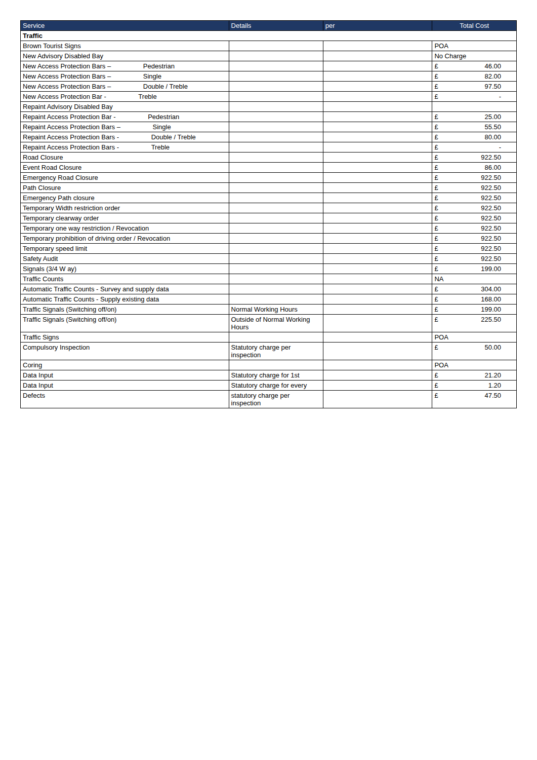| Service | Details | per | Total Cost |
| --- | --- | --- | --- |
| Traffic |
| Brown Tourist Signs | | | POA |
| New Advisory Disabled Bay | | | No Charge |
| New Access Protection Bars – Pedestrian | | | £ | 46.00 |
| New Access Protection Bars – Single | | | £ | 82.00 |
| New Access Protection Bars – Double / Treble | | | £ | 97.50 |
| New Access Protection Bar - Treble | | | £ | - |
| Repaint Advisory Disabled Bay | | | | |
| Repaint Access Protection Bar - Pedestrian | | | £ | 25.00 |
| Repaint Access Protection Bars – Single | | | £ | 55.50 |
| Repaint Access Protection Bars - Double / Treble | | | £ | 80.00 |
| Repaint Access Protection Bars - Treble | | | £ | - |
| Road Closure | | | £ | 922.50 |
| Event Road Closure | | | £ | 86.00 |
| Emergency Road Closure | | | £ | 922.50 |
| Path Closure | | | £ | 922.50 |
| Emergency Path closure | | | £ | 922.50 |
| Temporary Width restriction order | | | £ | 922.50 |
| Temporary clearway order | | | £ | 922.50 |
| Temporary one way restriction / Revocation | | | £ | 922.50 |
| Temporary prohibition of driving order / Revocation | | | £ | 922.50 |
| Temporary speed limit | | | £ | 922.50 |
| Safety Audit | | | £ | 922.50 |
| Signals (3/4 W ay) | | | £ | 199.00 |
| Traffic Counts | | | NA |
| Automatic Traffic Counts - Survey and supply data | | | £ | 304.00 |
| Automatic Traffic Counts - Supply existing data | | | £ | 168.00 |
| Traffic Signals (Switching off/on) | Normal Working Hours | | £ | 199.00 |
| Traffic Signals (Switching off/on) | Outside of Normal Working Hours | | £ | 225.50 |
| Traffic Signs | | | POA |
| Compulsory Inspection | Statutory charge per inspection | | £ | 50.00 |
| Coring | | | POA |
| Data Input | Statutory charge for 1st | | £ | 21.20 |
| Data Input | Statutory charge for every | | £ | 1.20 |
| Defects | statutory charge per inspection | | £ | 47.50 |